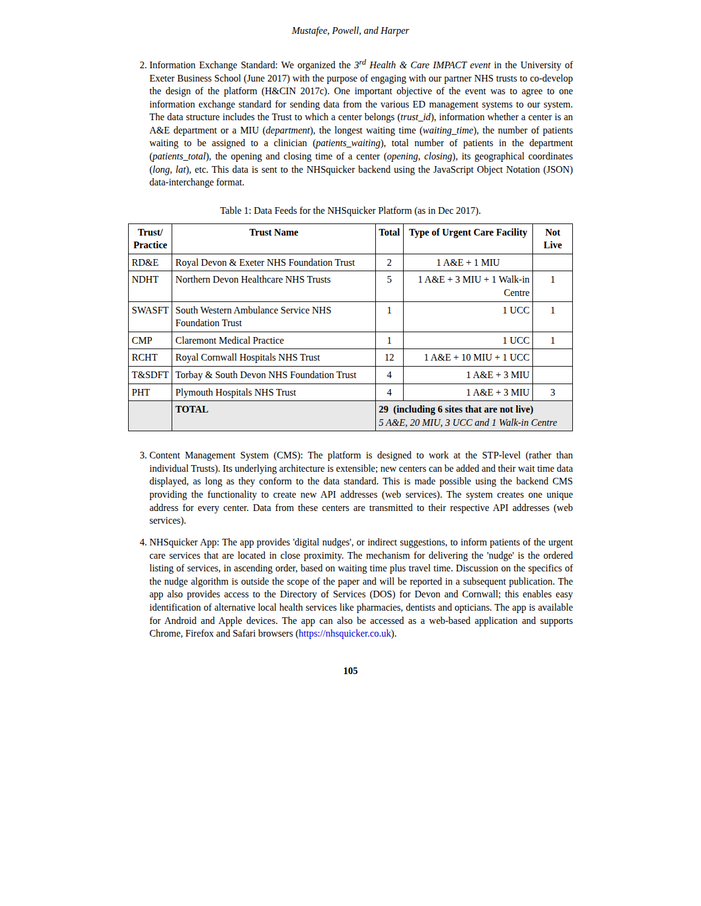Mustafee, Powell, and Harper
Information Exchange Standard: We organized the 3rd Health & Care IMPACT event in the University of Exeter Business School (June 2017) with the purpose of engaging with our partner NHS trusts to co-develop the design of the platform (H&CIN 2017c). One important objective of the event was to agree to one information exchange standard for sending data from the various ED management systems to our system. The data structure includes the Trust to which a center belongs (trust_id), information whether a center is an A&E department or a MIU (department), the longest waiting time (waiting_time), the number of patients waiting to be assigned to a clinician (patients_waiting), total number of patients in the department (patients_total), the opening and closing time of a center (opening, closing), its geographical coordinates (long, lat), etc. This data is sent to the NHSquicker backend using the JavaScript Object Notation (JSON) data-interchange format.
Table 1: Data Feeds for the NHSquicker Platform (as in Dec 2017).
| Trust/ Practice | Trust Name | Total | Type of Urgent Care Facility | Not Live |
| --- | --- | --- | --- | --- |
| RD&E | Royal Devon & Exeter NHS Foundation Trust | 2 | 1 A&E + 1 MIU | |
| NDHT | Northern Devon Healthcare NHS Trusts | 5 | 1 A&E + 3 MIU + 1 Walk-in Centre | 1 |
| SWASFT | South Western Ambulance Service NHS Foundation Trust | 1 | 1 UCC | 1 |
| CMP | Claremont Medical Practice | 1 | 1 UCC | 1 |
| RCHT | Royal Cornwall Hospitals NHS Trust | 12 | 1 A&E + 10 MIU + 1 UCC | |
| T&SDFT | Torbay & South Devon NHS Foundation Trust | 4 | 1 A&E + 3 MIU | |
| PHT | Plymouth Hospitals NHS Trust | 4 | 1 A&E + 3 MIU | 3 |
| | TOTAL | 29 (including 6 sites that are not live) 5 A&E, 20 MIU, 3 UCC and 1 Walk-in Centre |
Content Management System (CMS): The platform is designed to work at the STP-level (rather than individual Trusts). Its underlying architecture is extensible; new centers can be added and their wait time data displayed, as long as they conform to the data standard. This is made possible using the backend CMS providing the functionality to create new API addresses (web services). The system creates one unique address for every center. Data from these centers are transmitted to their respective API addresses (web services).
NHSquicker App: The app provides 'digital nudges', or indirect suggestions, to inform patients of the urgent care services that are located in close proximity. The mechanism for delivering the 'nudge' is the ordered listing of services, in ascending order, based on waiting time plus travel time. Discussion on the specifics of the nudge algorithm is outside the scope of the paper and will be reported in a subsequent publication. The app also provides access to the Directory of Services (DOS) for Devon and Cornwall; this enables easy identification of alternative local health services like pharmacies, dentists and opticians. The app is available for Android and Apple devices. The app can also be accessed as a web-based application and supports Chrome, Firefox and Safari browsers (https://nhsquicker.co.uk).
105